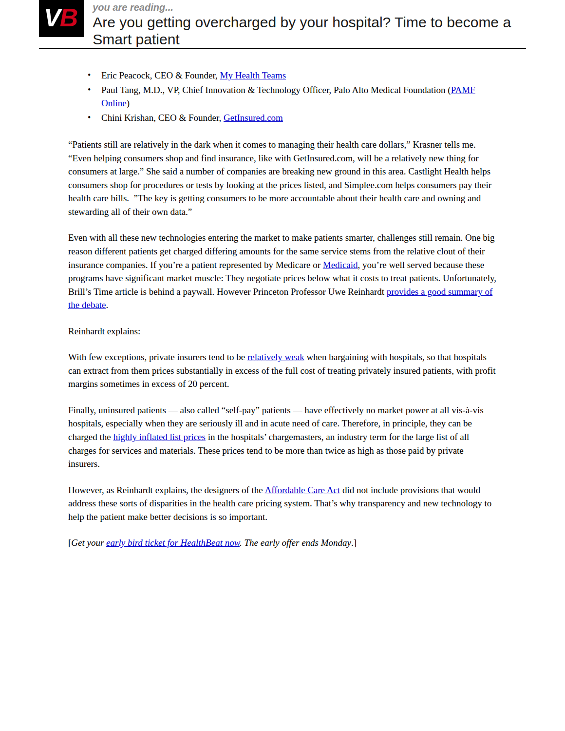VB
you are reading...
Are you getting overcharged by your hospital? Time to become a Smart patient
Eric Peacock, CEO & Founder, My Health Teams
Paul Tang, M.D., VP, Chief Innovation & Technology Officer, Palo Alto Medical Foundation (PAMF Online)
Chini Krishan, CEO & Founder, GetInsured.com
“Patients still are relatively in the dark when it comes to managing their health care dollars,” Krasner tells me. “Even helping consumers shop and find insurance, like with GetInsured.com, will be a relatively new thing for consumers at large.” She said a number of companies are breaking new ground in this area. Castlight Health helps consumers shop for procedures or tests by looking at the prices listed, and Simplee.com helps consumers pay their health care bills. ”The key is getting consumers to be more accountable about their health care and owning and stewarding all of their own data.”
Even with all these new technologies entering the market to make patients smarter, challenges still remain. One big reason different patients get charged differing amounts for the same service stems from the relative clout of their insurance companies. If you’re a patient represented by Medicare or Medicaid, you’re well served because these programs have significant market muscle: They negotiate prices below what it costs to treat patients. Unfortunately, Brill’s Time article is behind a paywall. However Princeton Professor Uwe Reinhardt provides a good summary of the debate.
Reinhardt explains:
With few exceptions, private insurers tend to be relatively weak when bargaining with hospitals, so that hospitals can extract from them prices substantially in excess of the full cost of treating privately insured patients, with profit margins sometimes in excess of 20 percent.
Finally, uninsured patients — also called “self-pay” patients — have effectively no market power at all vis-à-vis hospitals, especially when they are seriously ill and in acute need of care. Therefore, in principle, they can be charged the highly inflated list prices in the hospitals’ chargemasters, an industry term for the large list of all charges for services and materials. These prices tend to be more than twice as high as those paid by private insurers.
However, as Reinhardt explains, the designers of the Affordable Care Act did not include provisions that would address these sorts of disparities in the health care pricing system. That’s why transparency and new technology to help the patient make better decisions is so important.
[Get your early bird ticket for HealthBeat now. The early offer ends Monday.]